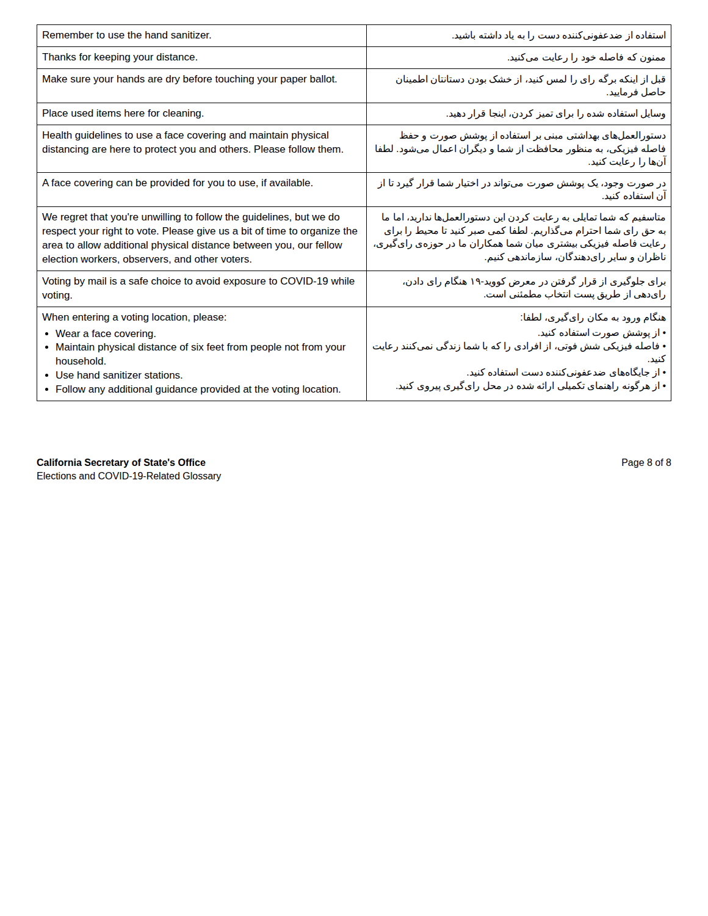| Remember to use the hand sanitizer. | استفاده از ضدعفونی‌کننده دست را به یاد داشته باشید. |
| Thanks for keeping your distance. | ممنون که فاصله خود را رعایت می‌کنید. |
| Make sure your hands are dry before touching your paper ballot. | قبل از اینکه برگه رای را لمس کنید، از خشک بودن دستانتان اطمینان حاصل فرمایید. |
| Place used items here for cleaning. | وسایل استفاده شده را برای تمیز کردن، اینجا قرار دهید. |
| Health guidelines to use a face covering and maintain physical distancing are here to protect you and others. Please follow them. | دستورالعمل‌های بهداشتی مبنی بر استفاده از پوشش صورت و حفظ فاصله فیزیکی، به منظور محافظت از شما و دیگران اعمال می‌شود. لطفا آن‌ها را رعایت کنید. |
| A face covering can be provided for you to use, if available. | در صورت وجود، یک پوشش صورت می‌تواند در اختیار شما قرار گیرد تا از آن استفاده کنید. |
| We regret that you're unwilling to follow the guidelines, but we do respect your right to vote. Please give us a bit of time to organize the area to allow additional physical distance between you, our fellow election workers, observers, and other voters. | متاسفیم که شما تمایلی به رعایت کردن این دستورالعمل‌ها ندارید، اما ما به حق رای شما احترام می‌گذاریم. لطفا کمی صبر کنید تا محیط را برای رعایت فاصله فیزیکی بیشتری میان شما همکاران ما در حوزه‌ی رای‌گیری، ناظران و سایر رای‌دهندگان، سازماندهی کنیم. |
| Voting by mail is a safe choice to avoid exposure to COVID-19 while voting. | برای جلوگیری از قرار گرفتن در معرض کووید-۱۹ هنگام رای دادن، رای‌دهی از طریق پست انتخاب مطمئنی است. |
| When entering a voting location, please: Wear a face covering. Maintain physical distance of six feet from people not from your household. Use hand sanitizer stations. Follow any additional guidance provided at the voting location. | هنگام ورود به مکان رای‌گیری، لطفا: • از پوشش صورت استفاده کنید. • فاصله فیزیکی شش فوتی، از افرادی را که با شما زندگی نمی‌کنند رعایت کنید. • از جایگاه‌های ضدعفونی‌کننده دست استفاده کنید. • از هرگونه راهنمای تکمیلی ارائه شده در محل رای‌گیری پیروی کنید. |
California Secretary of State's Office Elections and COVID-19-Related Glossary
Page 8 of 8